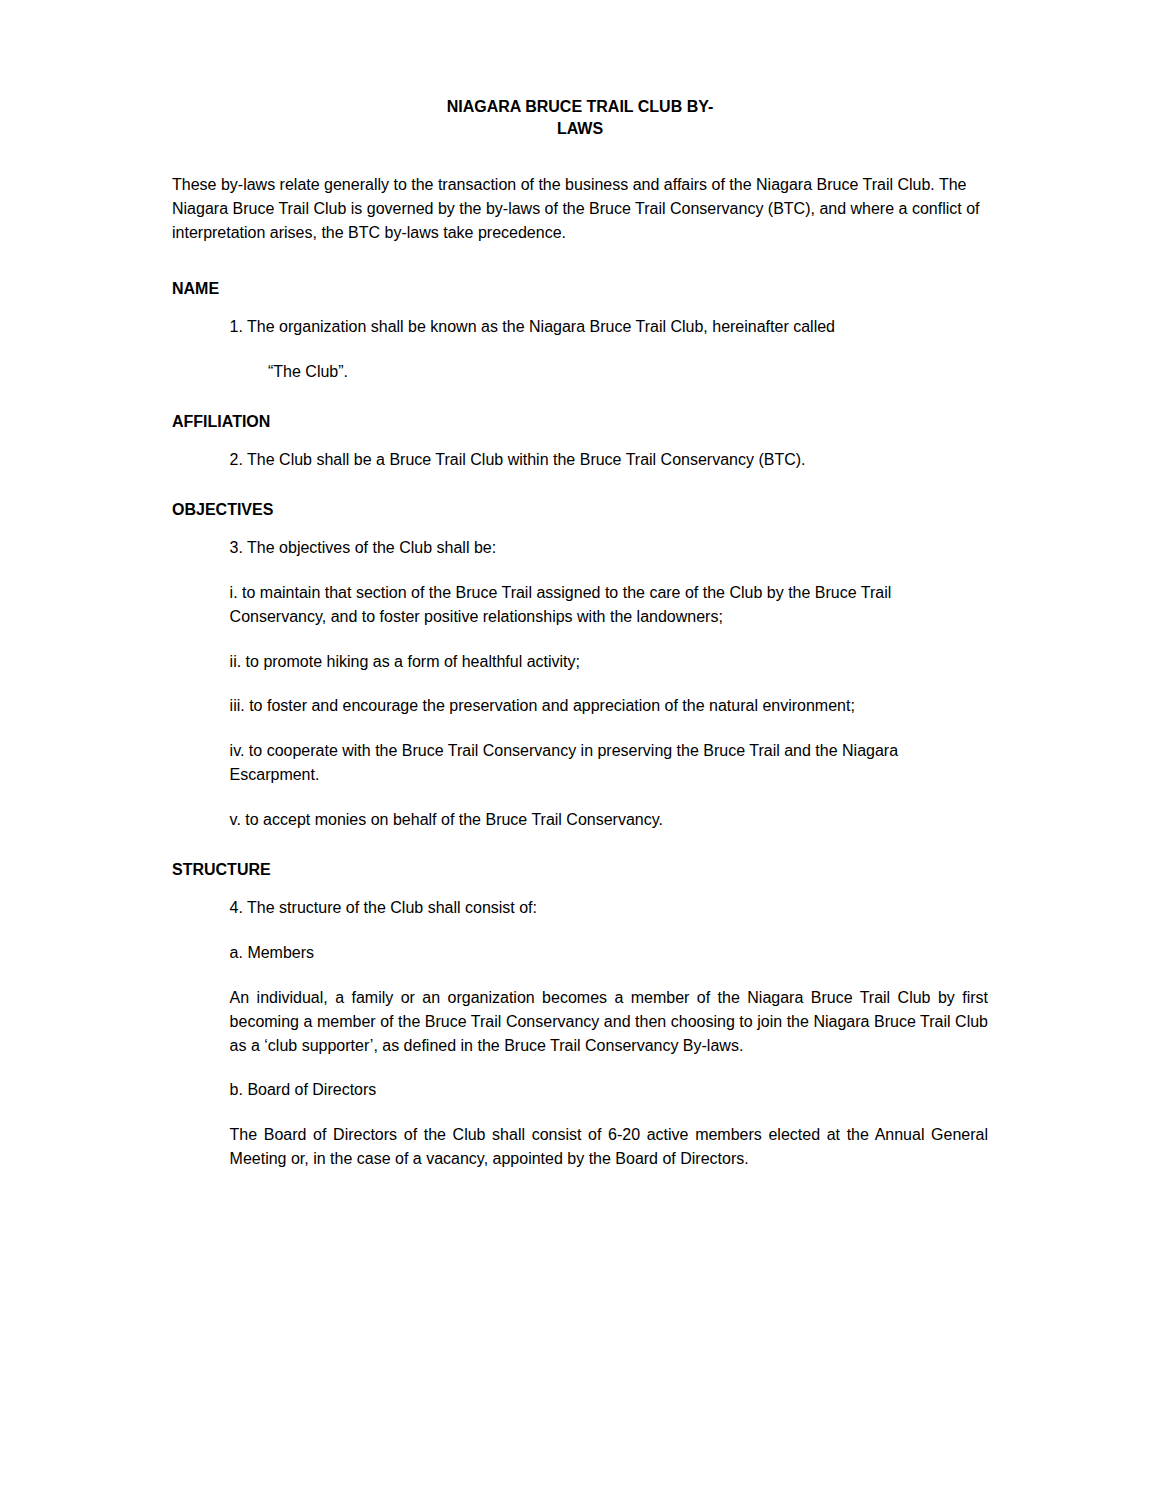NIAGARA BRUCE TRAIL CLUB BY-
LAWS
These by-laws relate generally to the transaction of the business and affairs of the Niagara Bruce Trail Club. The Niagara Bruce Trail Club is governed by the by-laws of the Bruce Trail Conservancy (BTC), and where a conflict of interpretation arises, the BTC by-laws take precedence.
NAME
1. The organization shall be known as the Niagara Bruce Trail Club, hereinafter called
“The Club”.
AFFILIATION
2. The Club shall be a Bruce Trail Club within the Bruce Trail Conservancy (BTC).
OBJECTIVES
3. The objectives of the Club shall be:
i. to maintain that section of the Bruce Trail assigned to the care of the Club by the Bruce Trail Conservancy, and to foster positive relationships with the landowners;
ii. to promote hiking as a form of healthful activity;
iii. to foster and encourage the preservation and appreciation of the natural environment;
iv. to cooperate with the Bruce Trail Conservancy in preserving the Bruce Trail and the Niagara Escarpment.
v. to accept monies on behalf of the Bruce Trail Conservancy.
STRUCTURE
4. The structure of the Club shall consist of:
a. Members
An individual, a family or an organization becomes a member of the Niagara Bruce Trail Club by first becoming a member of the Bruce Trail Conservancy and then choosing to join the Niagara Bruce Trail Club as a ‘club supporter’, as defined in the Bruce Trail Conservancy By-laws.
b. Board of Directors
The Board of Directors of the Club shall consist of 6-20 active members elected at the Annual General Meeting or, in the case of a vacancy, appointed by the Board of Directors.